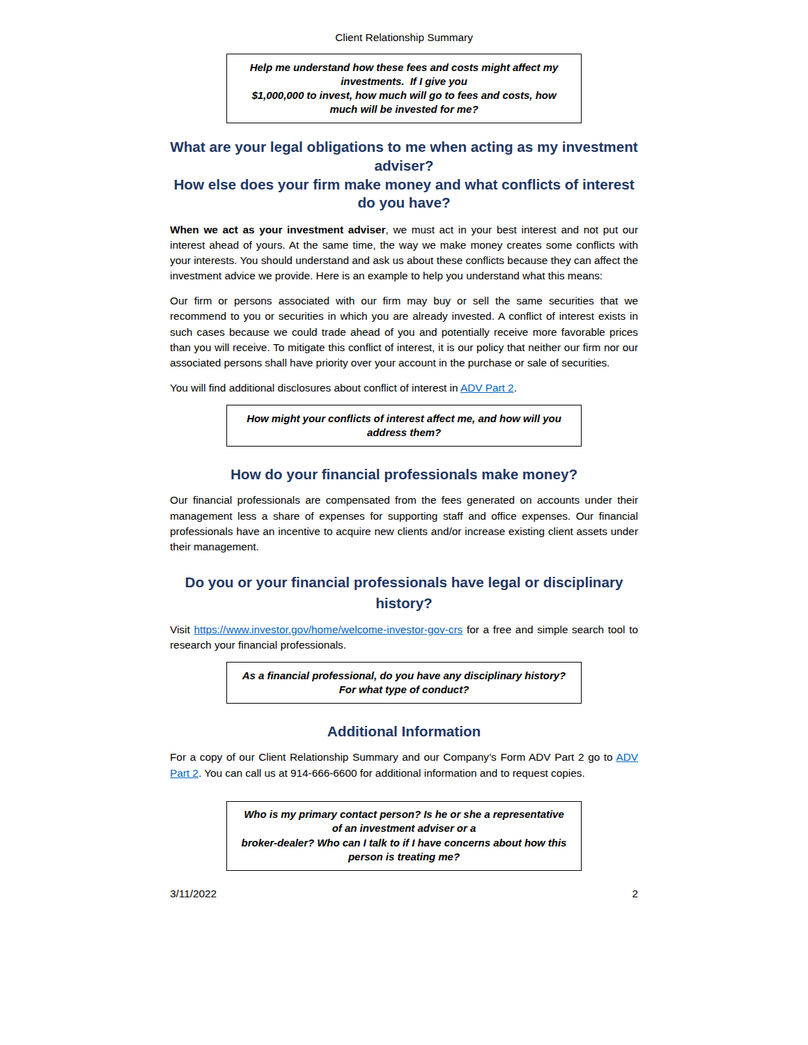Client Relationship Summary
Help me understand how these fees and costs might affect my investments. If I give you
$1,000,000 to invest, how much will go to fees and costs, how much will be invested for me?
What are your legal obligations to me when acting as my investment adviser?
How else does your firm make money and what conflicts of interest do you have?
When we act as your investment adviser, we must act in your best interest and not put our interest ahead of yours. At the same time, the way we make money creates some conflicts with your interests. You should understand and ask us about these conflicts because they can affect the investment advice we provide. Here is an example to help you understand what this means:
Our firm or persons associated with our firm may buy or sell the same securities that we recommend to you or securities in which you are already invested. A conflict of interest exists in such cases because we could trade ahead of you and potentially receive more favorable prices than you will receive. To mitigate this conflict of interest, it is our policy that neither our firm nor our associated persons shall have priority over your account in the purchase or sale of securities.
You will find additional disclosures about conflict of interest in ADV Part 2.
How might your conflicts of interest affect me, and how will you address them?
How do your financial professionals make money?
Our financial professionals are compensated from the fees generated on accounts under their management less a share of expenses for supporting staff and office expenses. Our financial professionals have an incentive to acquire new clients and/or increase existing client assets under their management.
Do you or your financial professionals have legal or disciplinary history?
Visit https://www.investor.gov/home/welcome-investor-gov-crs for a free and simple search tool to research your financial professionals.
As a financial professional, do you have any disciplinary history? For what type of conduct?
Additional Information
For a copy of our Client Relationship Summary and our Company’s Form ADV Part 2 go to ADV Part 2. You can call us at 914-666-6600 for additional information and to request copies.
Who is my primary contact person? Is he or she a representative of an investment adviser or a
broker-dealer? Who can I talk to if I have concerns about how this person is treating me?
3/11/2022 2